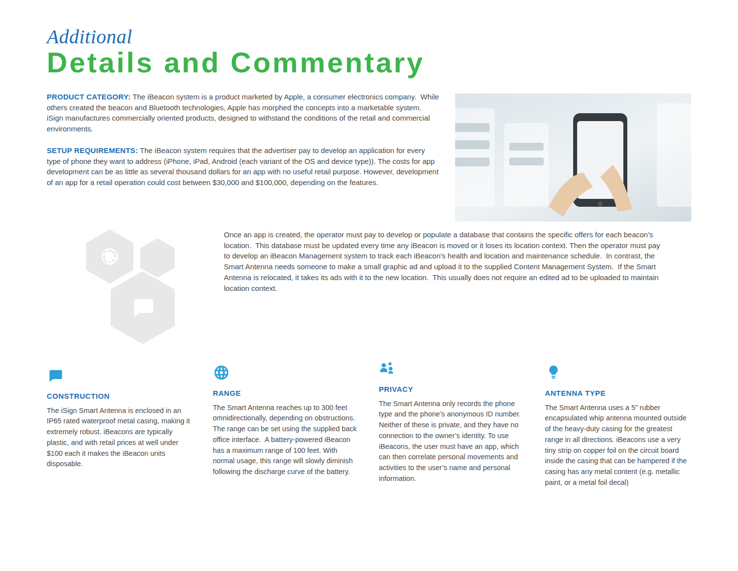Additional
Details and Commentary
PRODUCT CATEGORY: The iBeacon system is a product marketed by Apple, a consumer electronics company. While others created the beacon and Bluetooth technologies, Apple has morphed the concepts into a marketable system. iSign manufactures commercially oriented products, designed to withstand the conditions of the retail and commercial environments.
SETUP REQUIREMENTS: The iBeacon system requires that the advertiser pay to develop an application for every type of phone they want to address (iPhone, iPad, Android (each variant of the OS and device type)). The costs for app development can be as little as several thousand dollars for an app with no useful retail purpose. However, development of an app for a retail operation could cost between $30,000 and $100,000, depending on the features.
Once an app is created, the operator must pay to develop or populate a database that contains the specific offers for each beacon's location. This database must be updated every time any iBeacon is moved or it loses its location context. Then the operator must pay to develop an iBeacon Management system to track each iBeacon's health and location and maintenance schedule. In contrast, the Smart Antenna needs someone to make a small graphic ad and upload it to the supplied Content Management System. If the Smart Antenna is relocated, it takes its ads with it to the new location. This usually does not require an edited ad to be uploaded to maintain location context.
Construction
The iSign Smart Antenna is enclosed in an IP65 rated waterproof metal casing, making it extremely robust. iBeacons are typically plastic, and with retail prices at well under $100 each it makes the iBeacon units disposable.
Range
The Smart Antenna reaches up to 300 feet omnidirectionally, depending on obstructions. The range can be set using the supplied back office interface. A battery-powered iBeacon has a maximum range of 100 feet. With normal usage, this range will slowly diminish following the discharge curve of the battery.
Privacy
The Smart Antenna only records the phone type and the phone’s anonymous ID number. Neither of these is private, and they have no connection to the owner’s identity. To use iBeacons, the user must have an app, which can then correlate personal movements and activities to the user’s name and personal information.
Antenna Type
The Smart Antenna uses a 5” rubber encapsulated whip antenna mounted outside of the heavy-duty casing for the greatest range in all directions. iBeacons use a very tiny strip on copper foil on the circuit board inside the casing that can be hampered if the casing has any metal content (e.g. metallic paint, or a metal foil decal)